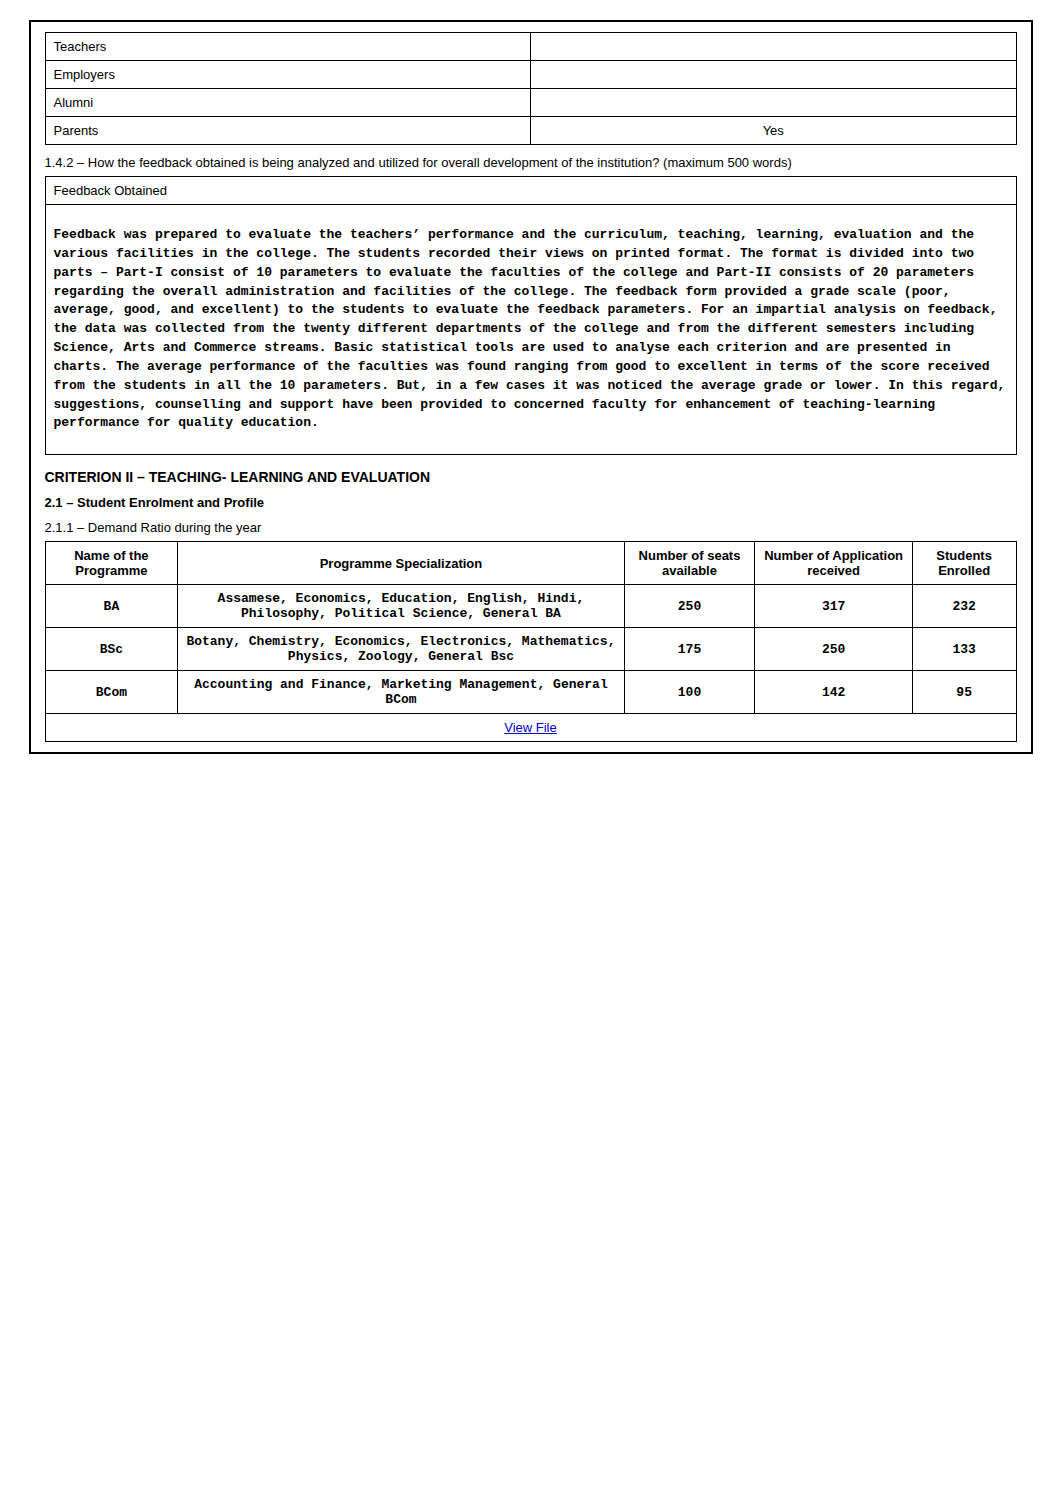| Teachers | |
| Employers | |
| Alumni | |
| Parents | Yes |
1.4.2 – How the feedback obtained is being analyzed and utilized for overall development of the institution? (maximum 500 words)
Feedback Obtained
Feedback was prepared to evaluate the teachers’ performance and the curriculum, teaching, learning, evaluation and the various facilities in the college. The students recorded their views on printed format. The format is divided into two parts – Part-I consist of 10 parameters to evaluate the faculties of the college and Part-II consists of 20 parameters regarding the overall administration and facilities of the college. The feedback form provided a grade scale (poor, average, good, and excellent) to the students to evaluate the feedback parameters. For an impartial analysis on feedback, the data was collected from the twenty different departments of the college and from the different semesters including Science, Arts and Commerce streams. Basic statistical tools are used to analyse each criterion and are presented in charts. The average performance of the faculties was found ranging from good to excellent in terms of the score received from the students in all the 10 parameters. But, in a few cases it was noticed the average grade or lower. In this regard, suggestions, counselling and support have been provided to concerned faculty for enhancement of teaching-learning performance for quality education.
CRITERION II – TEACHING- LEARNING AND EVALUATION
2.1 – Student Enrolment and Profile
2.1.1 – Demand Ratio during the year
| Name of the Programme | Programme Specialization | Number of seats available | Number of Application received | Students Enrolled |
| --- | --- | --- | --- | --- |
| BA | Assamese, Economics, Education, English, Hindi, Philosophy, Political Science, General BA | 250 | 317 | 232 |
| BSc | Botany, Chemistry, Economics, Electronics, Mathematics, Physics, Zoology, General Bsc | 175 | 250 | 133 |
| BCom | Accounting and Finance, Marketing Management, General BCom | 100 | 142 | 95 |
| View File |